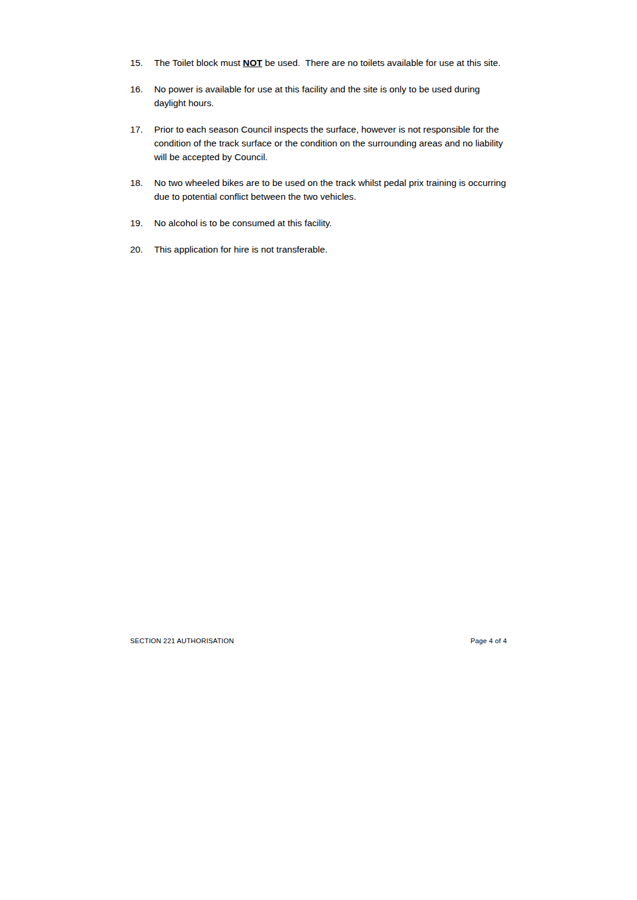15. The Toilet block must NOT be used. There are no toilets available for use at this site.
16. No power is available for use at this facility and the site is only to be used during daylight hours.
17. Prior to each season Council inspects the surface, however is not responsible for the condition of the track surface or the condition on the surrounding areas and no liability will be accepted by Council.
18. No two wheeled bikes are to be used on the track whilst pedal prix training is occurring due to potential conflict between the two vehicles.
19. No alcohol is to be consumed at this facility.
20. This application for hire is not transferable.
SECTION 221 AUTHORISATION Page 4 of 4